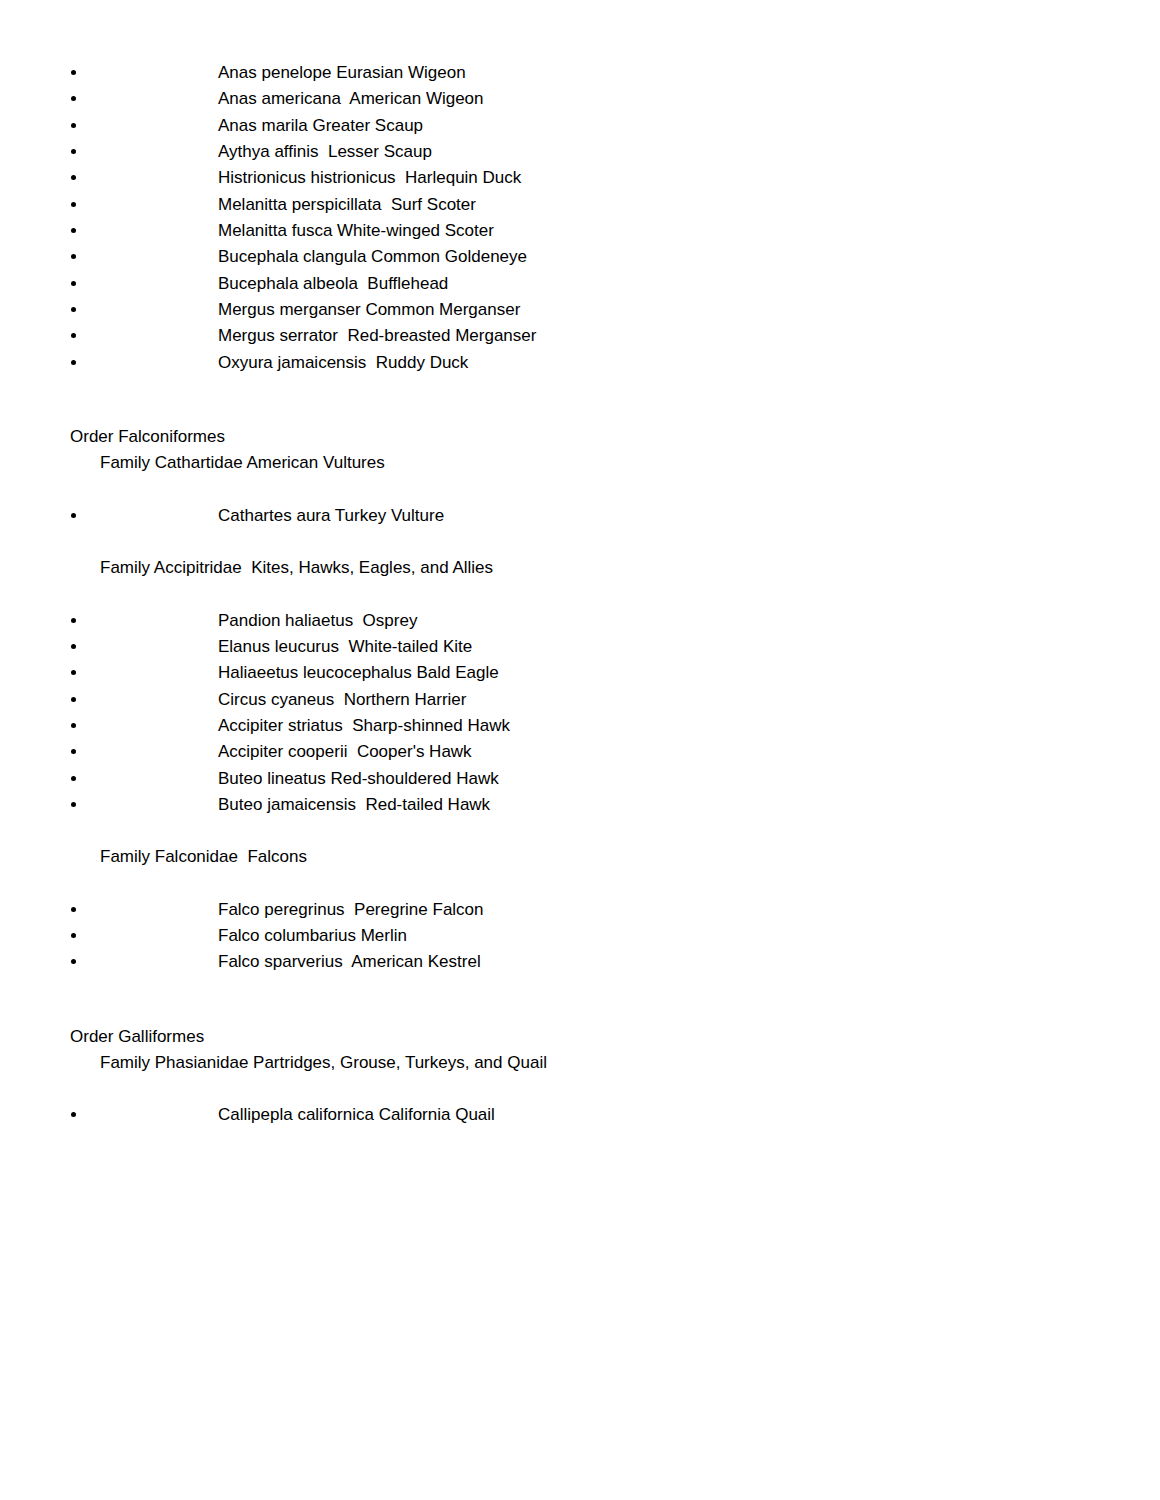Anas penelope Eurasian Wigeon
Anas americana American Wigeon
Anas marila Greater Scaup
Aythya affinis Lesser Scaup
Histrionicus histrionicus Harlequin Duck
Melanitta perspicillata Surf Scoter
Melanitta fusca White-winged Scoter
Bucephala clangula Common Goldeneye
Bucephala albeola Bufflehead
Mergus merganser Common Merganser
Mergus serrator Red-breasted Merganser
Oxyura jamaicensis Ruddy Duck
Order Falconiformes
Family Cathartidae American Vultures
Cathartes aura Turkey Vulture
Family Accipitridae Kites, Hawks, Eagles, and Allies
Pandion haliaetus Osprey
Elanus leucurus White-tailed Kite
Haliaeetus leucocephalus Bald Eagle
Circus cyaneus Northern Harrier
Accipiter striatus Sharp-shinned Hawk
Accipiter cooperii Cooper's Hawk
Buteo lineatus Red-shouldered Hawk
Buteo jamaicensis Red-tailed Hawk
Family Falconidae Falcons
Falco peregrinus Peregrine Falcon
Falco columbarius Merlin
Falco sparverius American Kestrel
Order Galliformes
Family Phasianidae Partridges, Grouse, Turkeys, and Quail
Callipepla californica California Quail